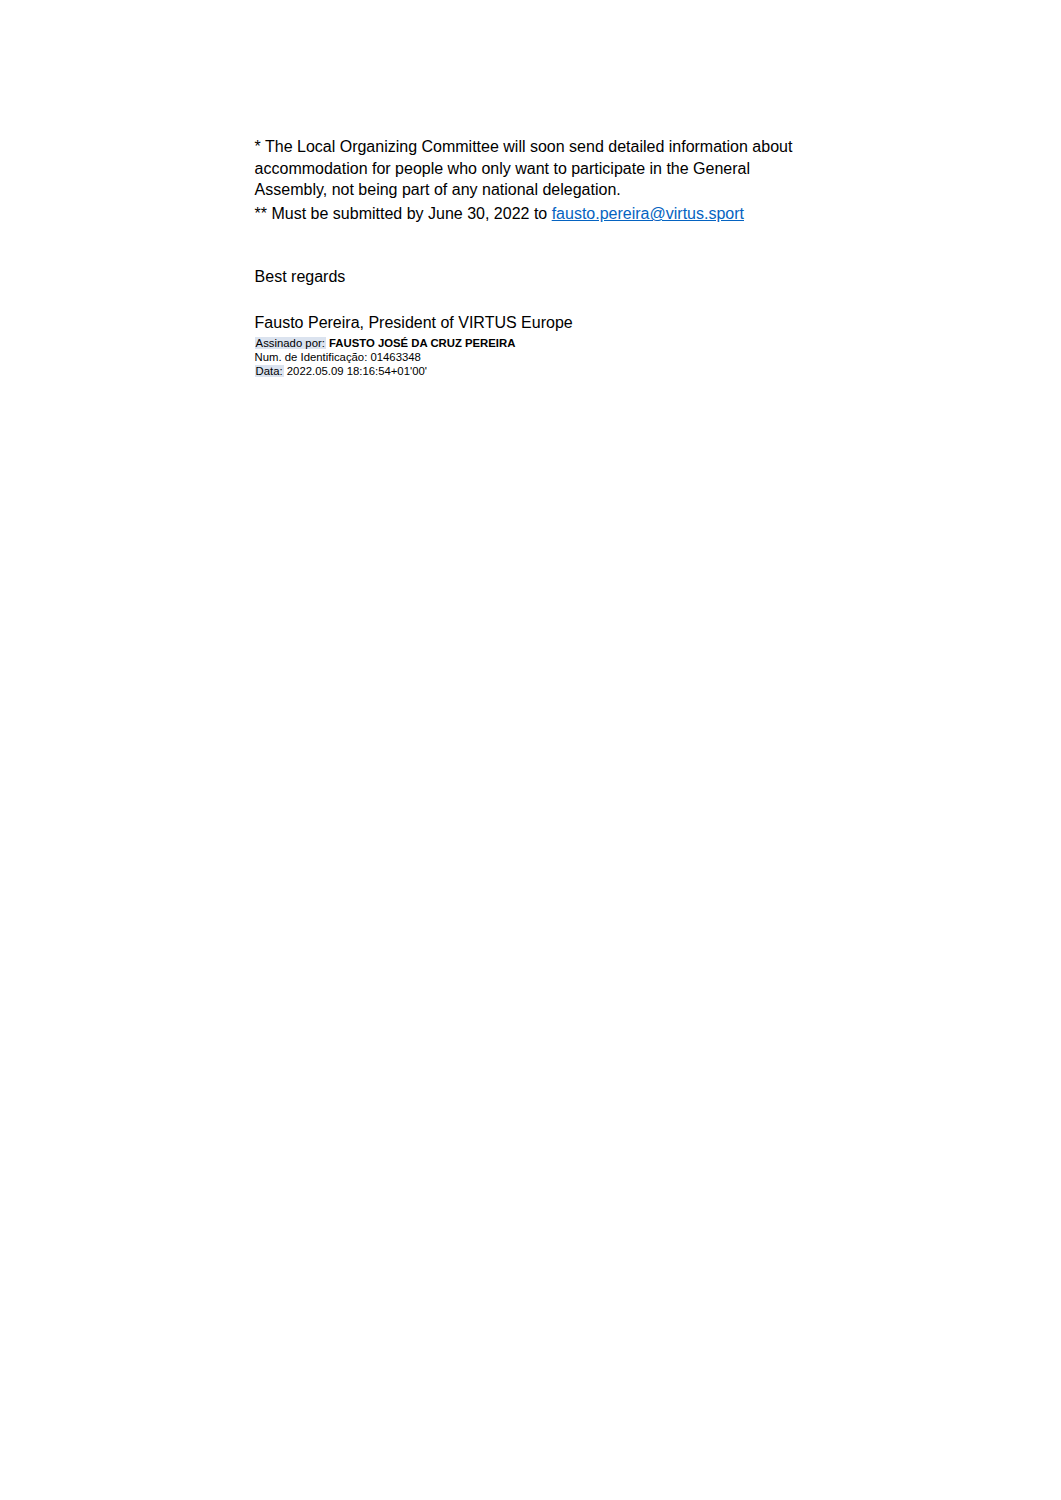* The Local Organizing Committee will soon send detailed information about accommodation for people who only want to participate in the General Assembly, not being part of any national delegation.
** Must be submitted by June 30, 2022 to fausto.pereira@virtus.sport
Best regards
Fausto Pereira, President of VIRTUS Europe
Assinado por: FAUSTO JOSÉ DA CRUZ PEREIRA
Num. de Identificação: 01463348
Data: 2022.05.09 18:16:54+01'00'